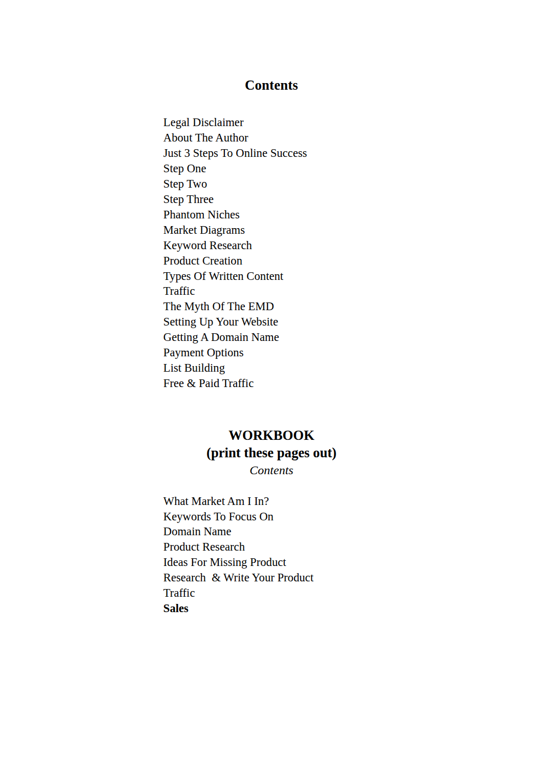Contents
Legal Disclaimer
About The Author
Just 3 Steps To Online Success
Step One
Step Two
Step Three
Phantom Niches
Market Diagrams
Keyword Research
Product Creation
Types Of Written Content
Traffic
The Myth Of The EMD
Setting Up Your Website
Getting A Domain Name
Payment Options
List Building
Free & Paid Traffic
WORKBOOK
(print these pages out)
Contents
What Market Am I In?
Keywords To Focus On
Domain Name
Product Research
Ideas For Missing Product
Research & Write Your Product
Traffic
Sales